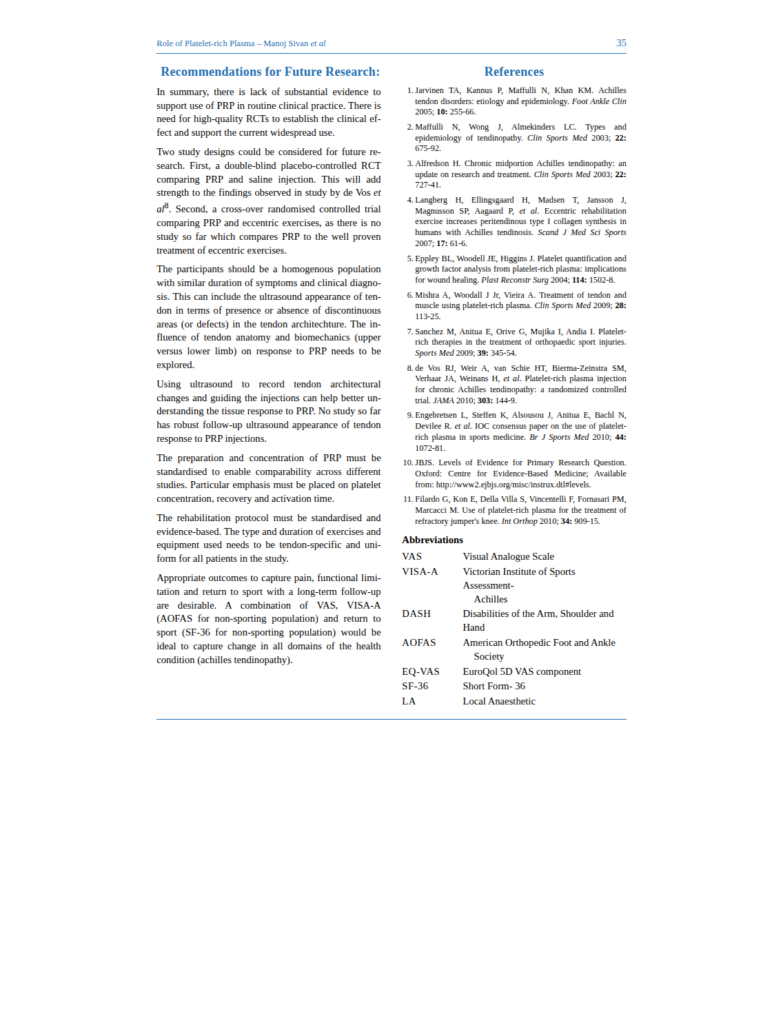Role of Platelet-rich Plasma – Manoj Sivan et al 35
Recommendations for Future Research:
In summary, there is lack of substantial evidence to support use of PRP in routine clinical practice. There is need for high-quality RCTs to establish the clinical effect and support the current widespread use.
Two study designs could be considered for future research. First, a double-blind placebo-controlled RCT comparing PRP and saline injection. This will add strength to the findings observed in study by de Vos et al8. Second, a cross-over randomised controlled trial comparing PRP and eccentric exercises, as there is no study so far which compares PRP to the well proven treatment of eccentric exercises.
The participants should be a homogenous population with similar duration of symptoms and clinical diagnosis. This can include the ultrasound appearance of tendon in terms of presence or absence of discontinuous areas (or defects) in the tendon architechture. The influence of tendon anatomy and biomechanics (upper versus lower limb) on response to PRP needs to be explored.
Using ultrasound to record tendon architectural changes and guiding the injections can help better understanding the tissue response to PRP. No study so far has robust follow-up ultrasound appearance of tendon response to PRP injections.
The preparation and concentration of PRP must be standardised to enable comparability across different studies. Particular emphasis must be placed on platelet concentration, recovery and activation time.
The rehabilitation protocol must be standardised and evidence-based. The type and duration of exercises and equipment used needs to be tendon-specific and uniform for all patients in the study.
Appropriate outcomes to capture pain, functional limitation and return to sport with a long-term follow-up are desirable. A combination of VAS, VISA-A (AOFAS for non-sporting population) and return to sport (SF-36 for non-sporting population) would be ideal to capture change in all domains of the health condition (achilles tendinopathy).
References
Jarvinen TA, Kannus P, Maffulli N, Khan KM. Achilles tendon disorders: etiology and epidemiology. Foot Ankle Clin 2005; 10: 255-66.
Maffulli N, Wong J, Almekinders LC. Types and epidemiology of tendinopathy. Clin Sports Med 2003; 22: 675-92.
Alfredson H. Chronic midportion Achilles tendinopathy: an update on research and treatment. Clin Sports Med 2003; 22: 727-41.
Langberg H, Ellingsgaard H, Madsen T, Jansson J, Magnusson SP, Aagaard P, et al. Eccentric rehabilitation exercise increases peritendinous type I collagen synthesis in humans with Achilles tendinosis. Scand J Med Sci Sports 2007; 17: 61-6.
Eppley BL, Woodell JE, Higgins J. Platelet quantification and growth factor analysis from platelet-rich plasma: implications for wound healing. Plast Reconstr Surg 2004; 114: 1502-8.
Mishra A, Woodall J Jr, Vieira A. Treatment of tendon and muscle using platelet-rich plasma. Clin Sports Med 2009; 28: 113-25.
Sanchez M, Anitua E, Orive G, Mujika I, Andia I. Platelet-rich therapies in the treatment of orthopaedic sport injuries. Sports Med 2009; 39: 345-54.
de Vos RJ, Weir A, van Schie HT, Bierma-Zeinstra SM, Verhaar JA, Weinans H, et al. Platelet-rich plasma injection for chronic Achilles tendinopathy: a randomized controlled trial. JAMA 2010; 303: 144-9.
Engebretsen L, Steffen K, Alsousou J, Anitua E, Bachl N, Devilee R. et al. IOC consensus paper on the use of platelet-rich plasma in sports medicine. Br J Sports Med 2010; 44: 1072-81.
JBJS. Levels of Evidence for Primary Research Question. Oxford: Centre for Evidence-Based Medicine; Available from: http://www2.ejbjs.org/misc/instrux.dtl#levels.
Filardo G, Kon E, Della Villa S, Vincentelli F, Fornasari PM, Marcacci M. Use of platelet-rich plasma for the treatment of refractory jumper's knee. Int Orthop 2010; 34: 909-15.
Abbreviations
| VAS | Visual Analogue Scale |
| VISA-A | Victorian Institute of Sports Assessment- Achilles |
| DASH | Disabilities of the Arm, Shoulder and Hand |
| AOFAS | American Orthopedic Foot and Ankle Society |
| EQ-VAS | EuroQol 5D VAS component |
| SF-36 | Short Form- 36 |
| LA | Local Anaesthetic |